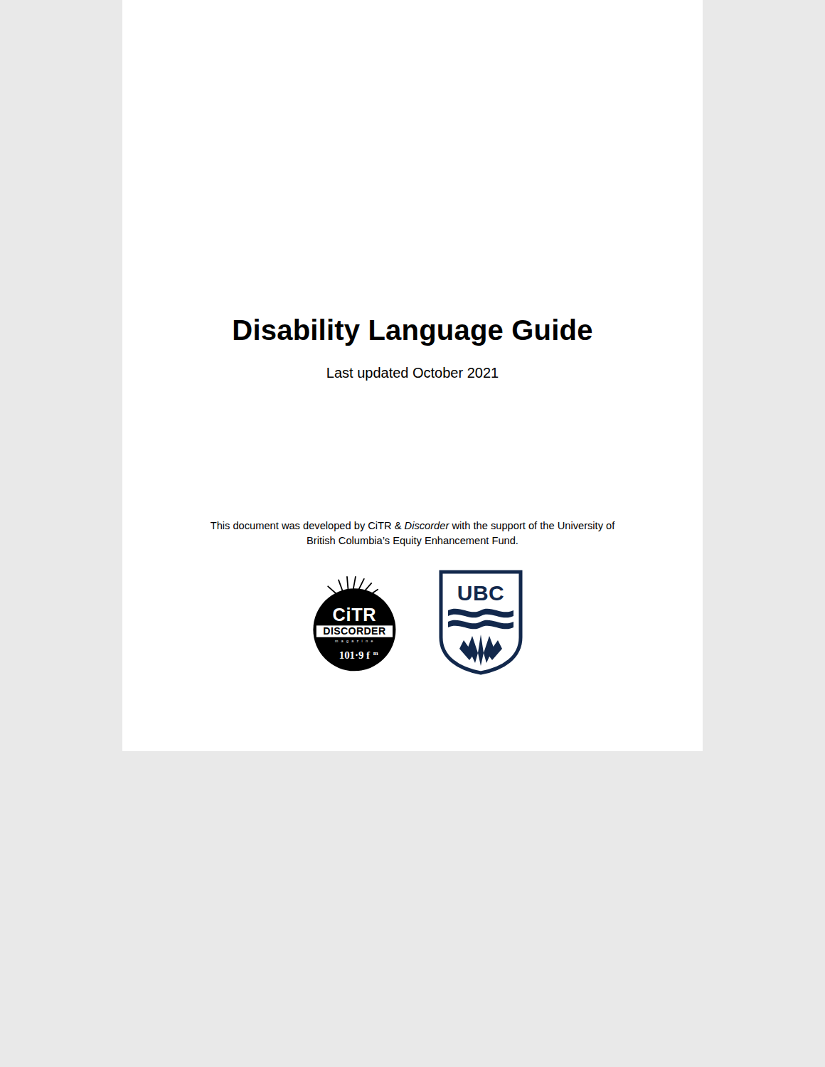Disability Language Guide
Last updated October 2021
This document was developed by CiTR & Discorder with the support of the University of British Columbia’s Equity Enhancement Fund.
CiTR DISCORDER m a g a z i n e 101·9 f m UBC